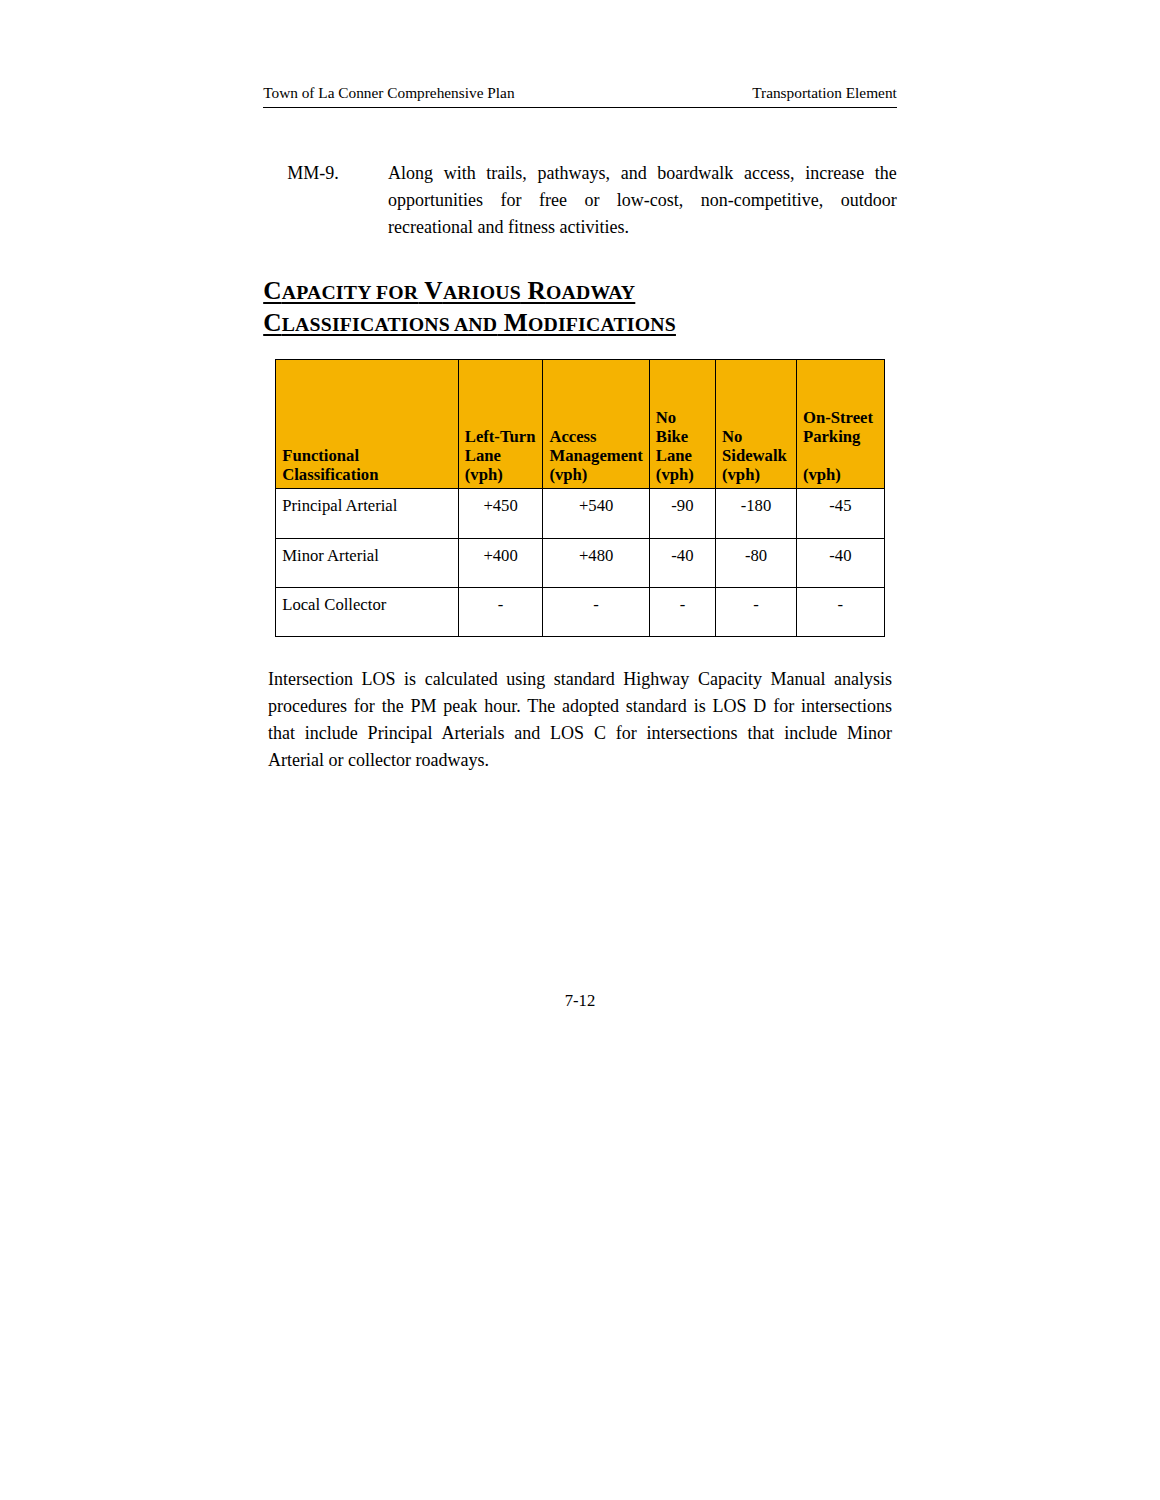Town of La Conner Comprehensive Plan
Transportation Element
MM-9.
Along with trails, pathways, and boardwalk access, increase the opportunities for free or low-cost, non-competitive, outdoor recreational and fitness activities.
CAPACITY FOR VARIOUS ROADWAY
CLASSIFICATIONS AND MODIFICATIONS
| Functional Classification | Left-Turn Lane (vph) | Access Management (vph) | No Bike Lane (vph) | No Sidewalk (vph) | On-Street Parking (vph) |
| --- | --- | --- | --- | --- | --- |
| Principal Arterial | +450 | +540 | -90 | -180 | -45 |
| Minor Arterial | +400 | +480 | -40 | -80 | -40 |
| Local Collector | - | - | - | - | - |
Intersection LOS is calculated using standard Highway Capacity Manual analysis procedures for the PM peak hour. The adopted standard is LOS D for intersections that include Principal Arterials and LOS C for intersections that include Minor Arterial or collector roadways.
7-12